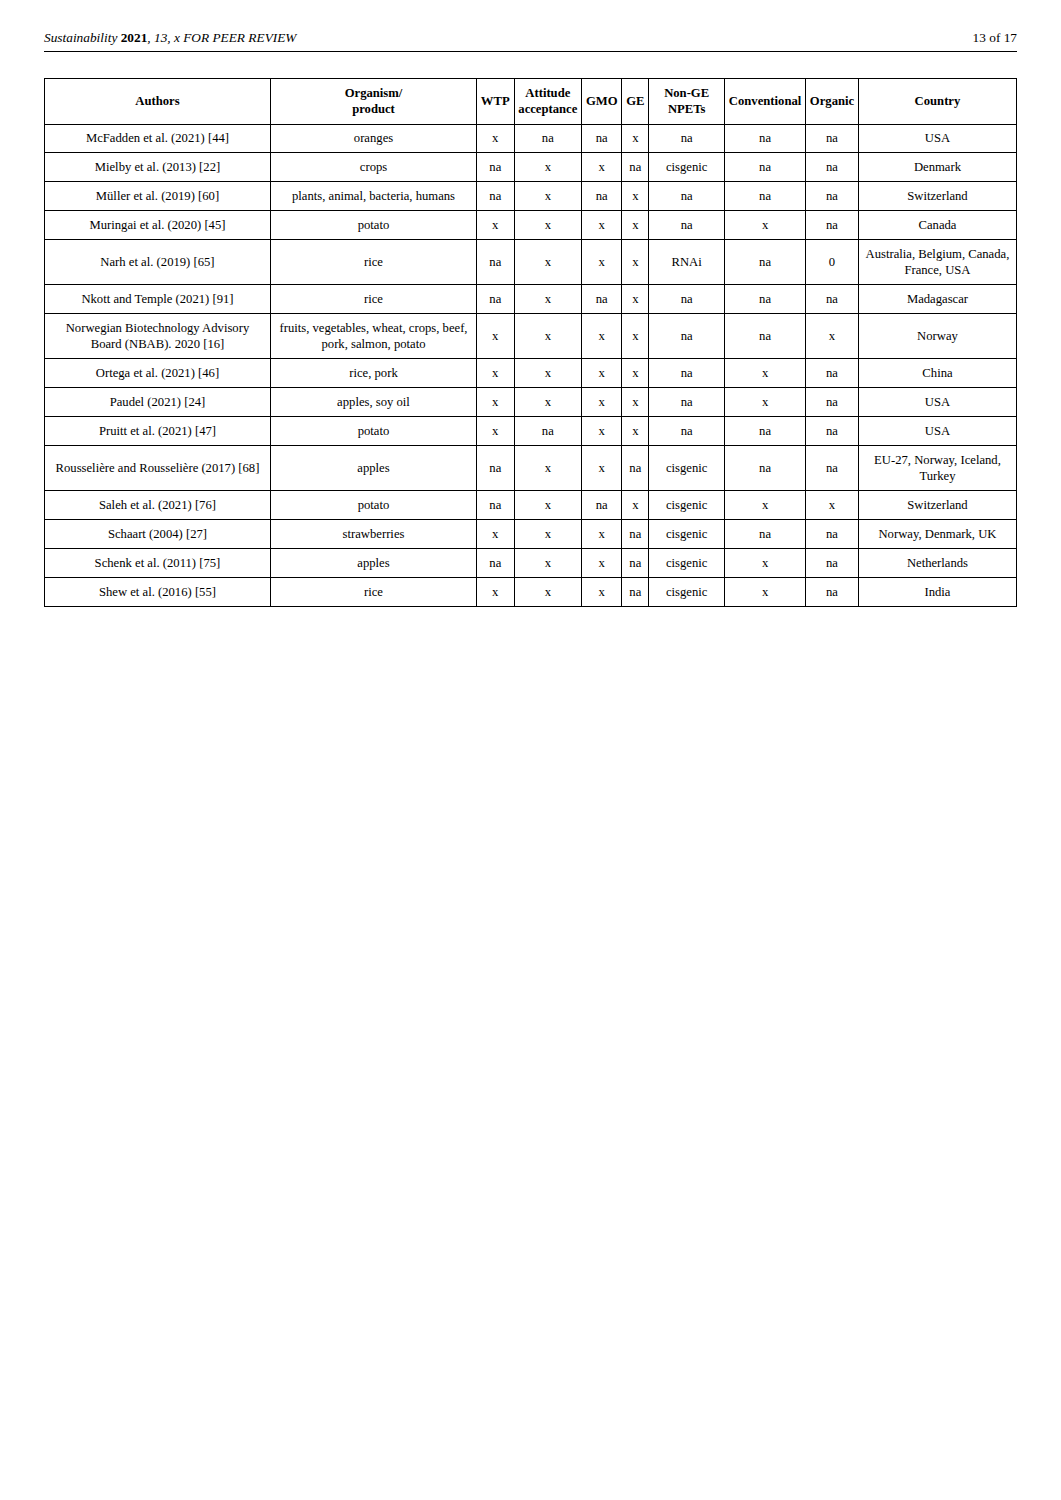Sustainability 2021, 13, x FOR PEER REVIEW
13 of 17
| Authors | Organism/ product | WTP | Attitude acceptance | GMO | GE | Non-GE NPETs | Conventional | Organic | Country |
| --- | --- | --- | --- | --- | --- | --- | --- | --- | --- |
| McFadden et al. (2021) [44] | oranges | x | na | na | x | na | na | na | USA |
| Mielby et al. (2013) [22] | crops | na | x | x | na | cisgenic | na | na | Denmark |
| Müller et al. (2019) [60] | plants, animal, bacteria, humans | na | x | na | x | na | na | na | Switzerland |
| Muringai et al. (2020) [45] | potato | x | x | x | x | na | x | na | Canada |
| Narh et al. (2019) [65] | rice | na | x | x | x | RNAi | na | 0 | Australia, Belgium, Canada, France, USA |
| Nkott and Temple (2021) [91] | rice | na | x | na | x | na | na | na | Madagascar |
| Norwegian Biotechnology Advisory Board (NBAB). 2020 [16] | fruits, vegetables, wheat, crops, beef, pork, salmon, potato | x | x | x | x | na | na | x | Norway |
| Ortega et al. (2021) [46] | rice, pork | x | x | x | x | na | x | na | China |
| Paudel (2021) [24] | apples, soy oil | x | x | x | x | na | x | na | USA |
| Pruitt et al. (2021) [47] | potato | x | na | x | x | na | na | na | USA |
| Rousselière and Rousselière (2017) [68] | apples | na | x | x | na | cisgenic | na | na | EU-27, Norway, Iceland, Turkey |
| Saleh et al. (2021) [76] | potato | na | x | na | x | cisgenic | x | x | Switzerland |
| Schaart (2004) [27] | strawberries | x | x | x | na | cisgenic | na | na | Norway, Denmark, UK |
| Schenk et al. (2011) [75] | apples | na | x | x | na | cisgenic | x | na | Netherlands |
| Shew et al. (2016) [55] | rice | x | x | x | na | cisgenic | x | na | India |